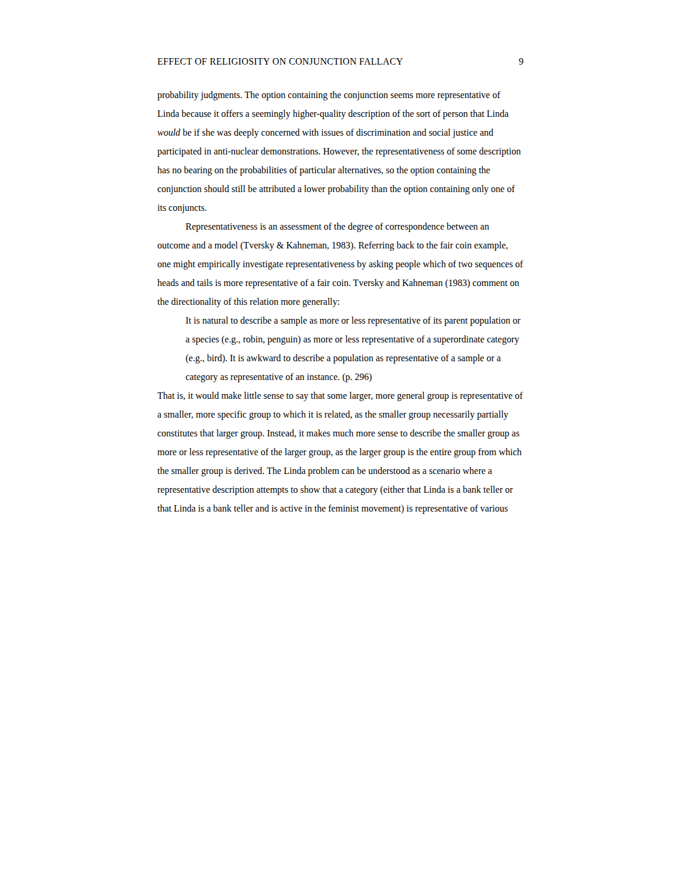Effect of Religiosity on Conjunction Fallacy 9
probability judgments. The option containing the conjunction seems more representative of Linda because it offers a seemingly higher-quality description of the sort of person that Linda would be if she was deeply concerned with issues of discrimination and social justice and participated in anti-nuclear demonstrations. However, the representativeness of some description has no bearing on the probabilities of particular alternatives, so the option containing the conjunction should still be attributed a lower probability than the option containing only one of its conjuncts.
Representativeness is an assessment of the degree of correspondence between an outcome and a model (Tversky & Kahneman, 1983). Referring back to the fair coin example, one might empirically investigate representativeness by asking people which of two sequences of heads and tails is more representative of a fair coin. Tversky and Kahneman (1983) comment on the directionality of this relation more generally:
It is natural to describe a sample as more or less representative of its parent population or a species (e.g., robin, penguin) as more or less representative of a superordinate category (e.g., bird). It is awkward to describe a population as representative of a sample or a category as representative of an instance. (p. 296)
That is, it would make little sense to say that some larger, more general group is representative of a smaller, more specific group to which it is related, as the smaller group necessarily partially constitutes that larger group. Instead, it makes much more sense to describe the smaller group as more or less representative of the larger group, as the larger group is the entire group from which the smaller group is derived. The Linda problem can be understood as a scenario where a representative description attempts to show that a category (either that Linda is a bank teller or that Linda is a bank teller and is active in the feminist movement) is representative of various